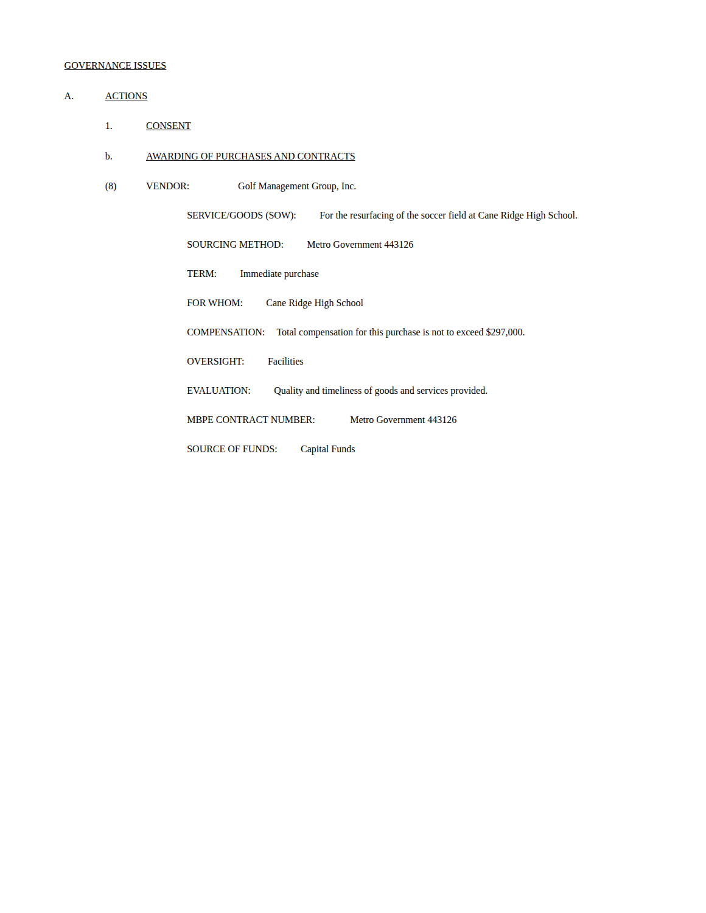GOVERNANCE ISSUES
A. ACTIONS
1. CONSENT
b. AWARDING OF PURCHASES AND CONTRACTS
(8) VENDOR: Golf Management Group, Inc.
SERVICE/GOODS (SOW): For the resurfacing of the soccer field at Cane Ridge High School.
SOURCING METHOD: Metro Government 443126
TERM: Immediate purchase
FOR WHOM: Cane Ridge High School
COMPENSATION: Total compensation for this purchase is not to exceed $297,000.
OVERSIGHT: Facilities
EVALUATION: Quality and timeliness of goods and services provided.
MBPE CONTRACT NUMBER: Metro Government 443126
SOURCE OF FUNDS: Capital Funds